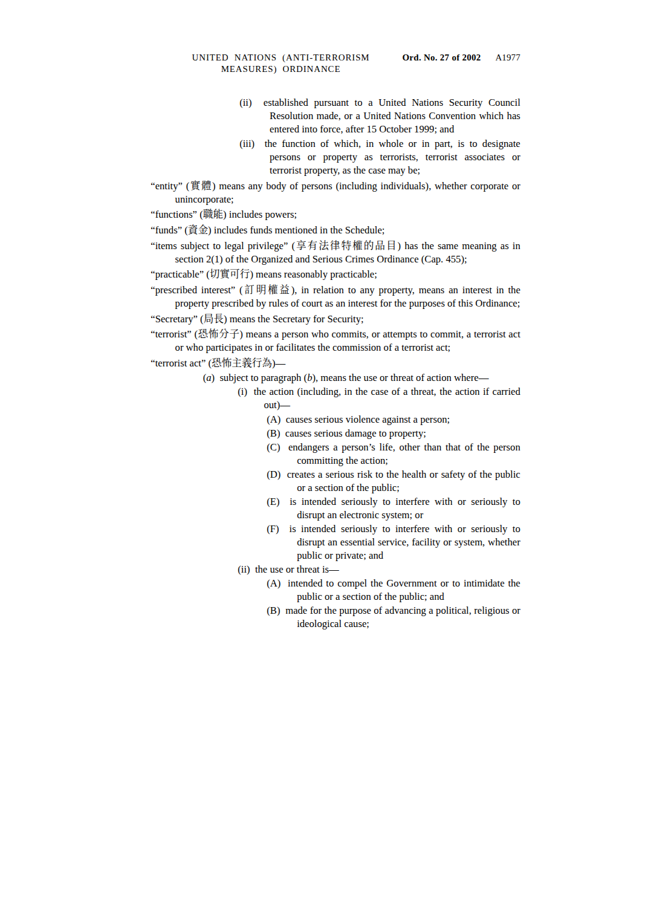UNITED NATIONS (ANTI-TERRORISM
MEASURES) ORDINANCE
Ord. No. 27 of 2002 A1977
(ii) established pursuant to a United Nations Security Council Resolution made, or a United Nations Convention which has entered into force, after 15 October 1999; and
(iii) the function of which, in whole or in part, is to designate persons or property as terrorists, terrorist associates or terrorist property, as the case may be;
“entity” (實體) means any body of persons (including individuals), whether corporate or unincorporate;
“functions” (職能) includes powers;
“funds” (資金) includes funds mentioned in the Schedule;
“items subject to legal privilege” (享有法律特權的品目) has the same meaning as in section 2(1) of the Organized and Serious Crimes Ordinance (Cap. 455);
“practicable” (切實可行) means reasonably practicable;
“prescribed interest” (訂明權益), in relation to any property, means an interest in the property prescribed by rules of court as an interest for the purposes of this Ordinance;
“Secretary” (局長) means the Secretary for Security;
“terrorist” (恐怖分子) means a person who commits, or attempts to commit, a terrorist act or who participates in or facilitates the commission of a terrorist act;
“terrorist act” (恐怖主義行為)—
(a) subject to paragraph (b), means the use or threat of action where—
(i) the action (including, in the case of a threat, the action if carried out)—
(A) causes serious violence against a person;
(B) causes serious damage to property;
(C) endangers a person’s life, other than that of the person committing the action;
(D) creates a serious risk to the health or safety of the public or a section of the public;
(E) is intended seriously to interfere with or seriously to disrupt an electronic system; or
(F) is intended seriously to interfere with or seriously to disrupt an essential service, facility or system, whether public or private; and
(ii) the use or threat is—
(A) intended to compel the Government or to intimidate the public or a section of the public; and
(B) made for the purpose of advancing a political, religious or ideological cause;